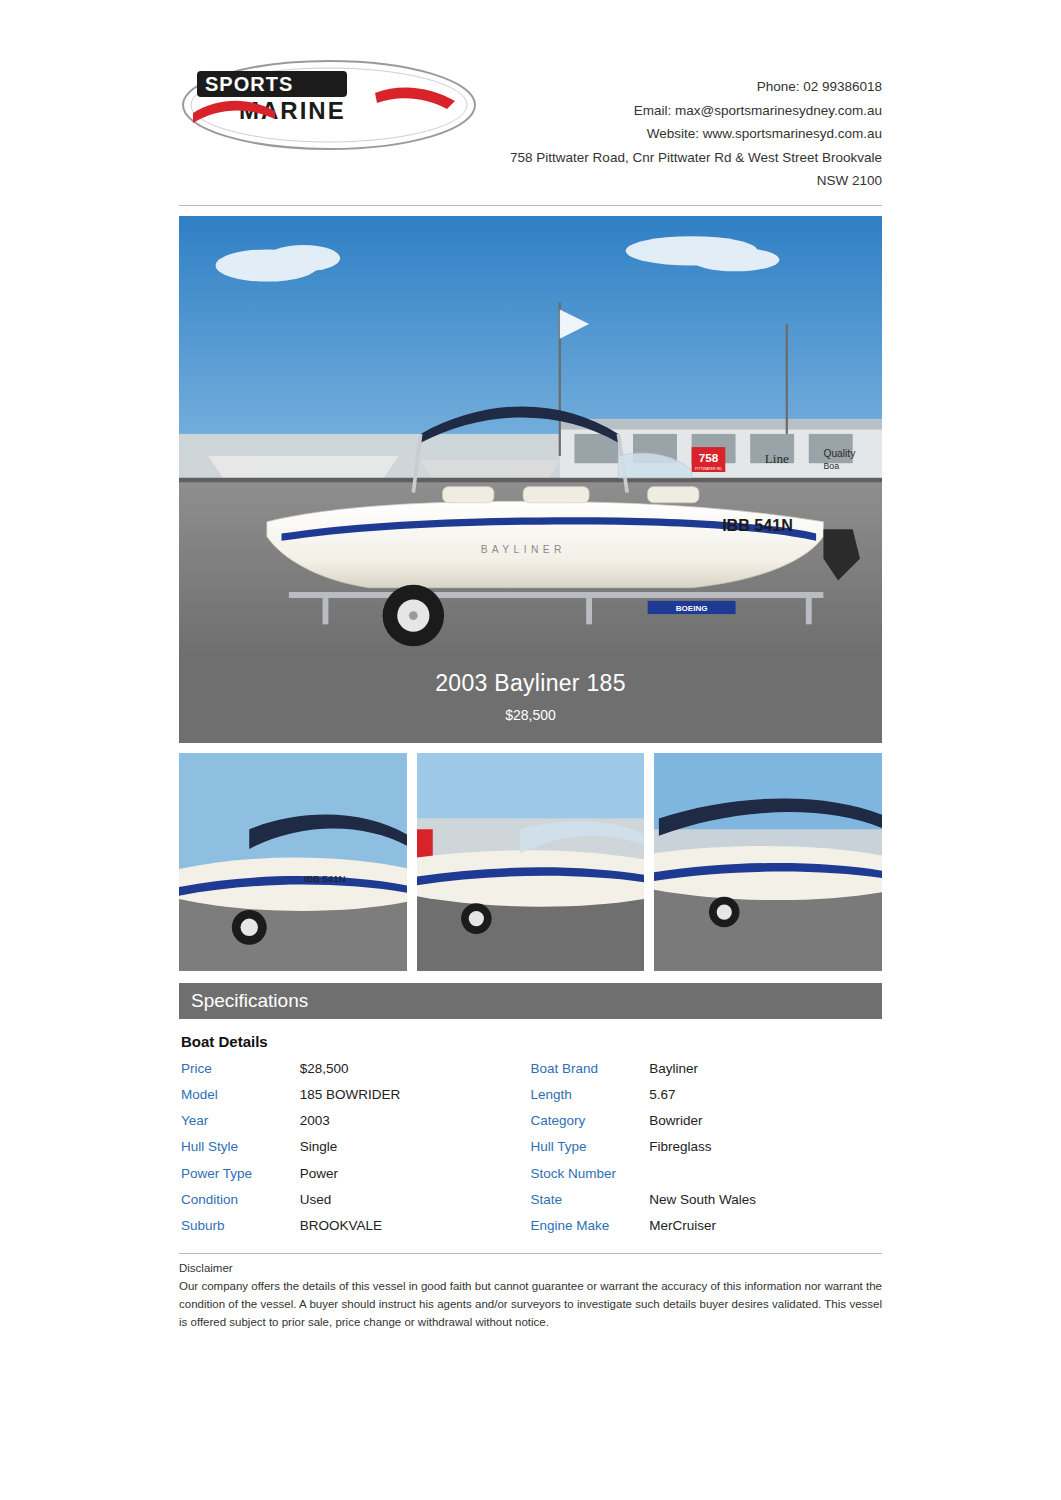SPORTS MARINE
Phone: 02 99386018
Email: max@sportsmarinesydney.com.au
Website: www.sportsmarinesyd.com.au
758 Pittwater Road, Cnr Pittwater Rd & West Street Brookvale NSW 2100
758 PITTWATER RD Line Quality Boa BAYLINER IBB 541N BOEING
2003 Bayliner 185
$28,500
IBB 541N
Specifications
Boat Details
| Price | $28,500 | Boat Brand | Bayliner |
| Model | 185 BOWRIDER | Length | 5.67 |
| Year | 2003 | Category | Bowrider |
| Hull Style | Single | Hull Type | Fibreglass |
| Power Type | Power | Stock Number | |
| Condition | Used | State | New South Wales |
| Suburb | BROOKVALE | Engine Make | MerCruiser |
Disclaimer
Our company offers the details of this vessel in good faith but cannot guarantee or warrant the accuracy of this information nor warrant the condition of the vessel. A buyer should instruct his agents and/or surveyors to investigate such details buyer desires validated. This vessel is offered subject to prior sale, price change or withdrawal without notice.